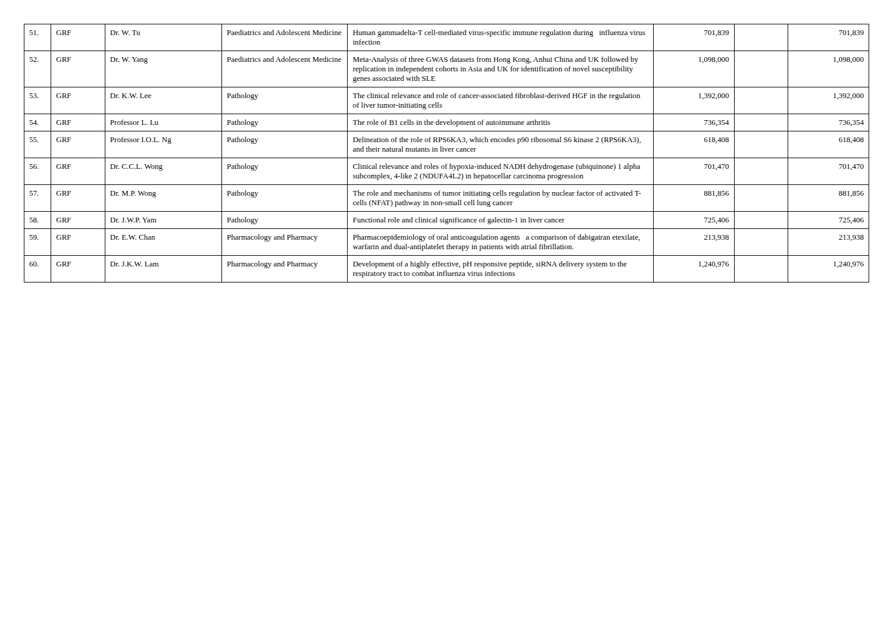| 51. | GRF | Dr. W. Tu | Paediatrics and Adolescent Medicine | Human gammadelta-T cell-mediated virus-specific immune regulation during influenza virus infection | 701,839 | | 701,839 |
| 52. | GRF | Dr. W. Yang | Paediatrics and Adolescent Medicine | Meta-Analysis of three GWAS datasets from Hong Kong, Anhui China and UK followed by replication in independent cohorts in Asia and UK for identification of novel susceptibility genes associated with SLE | 1,098,000 | | 1,098,000 |
| 53. | GRF | Dr. K.W. Lee | Pathology | The clinical relevance and role of cancer-associated fibroblast-derived HGF in the regulation of liver tumor-initiating cells | 1,392,000 | | 1,392,000 |
| 54. | GRF | Professor L. Lu | Pathology | The role of B1 cells in the development of autoimmune arthritis | 736,354 | | 736,354 |
| 55. | GRF | Professor I.O.L. Ng | Pathology | Delineation of the role of RPS6KA3, which encodes p90 ribosomal S6 kinase 2 (RPS6KA3), and their natural mutants in liver cancer | 618,408 | | 618,408 |
| 56. | GRF | Dr. C.C.L. Wong | Pathology | Clinical relevance and roles of hypoxia-induced NADH dehydrogenase (ubiquinone) 1 alpha subcomplex, 4-like 2 (NDUFA4L2) in hepatocellar carcinoma progression | 701,470 | | 701,470 |
| 57. | GRF | Dr. M.P. Wong | Pathology | The role and mechanisms of tumor initiating cells regulation by nuclear factor of activated T-cells (NFAT) pathway in non-small cell lung cancer | 881,856 | | 881,856 |
| 58. | GRF | Dr. J.W.P. Yam | Pathology | Functional role and clinical significance of galectin-1 in liver cancer | 725,406 | | 725,406 |
| 59. | GRF | Dr. E.W. Chan | Pharmacology and Pharmacy | Pharmacoepidemiology of oral anticoagulation agents a comparison of dabigatran etexilate, warfarin and dual-antiplatelet therapy in patients with atrial fibrillation. | 213,938 | | 213,938 |
| 60. | GRF | Dr. J.K.W. Lam | Pharmacology and Pharmacy | Development of a highly effective, pH responsive peptide, siRNA delivery system to the respiratory tract to combat influenza virus infections | 1,240,976 | | 1,240,976 |